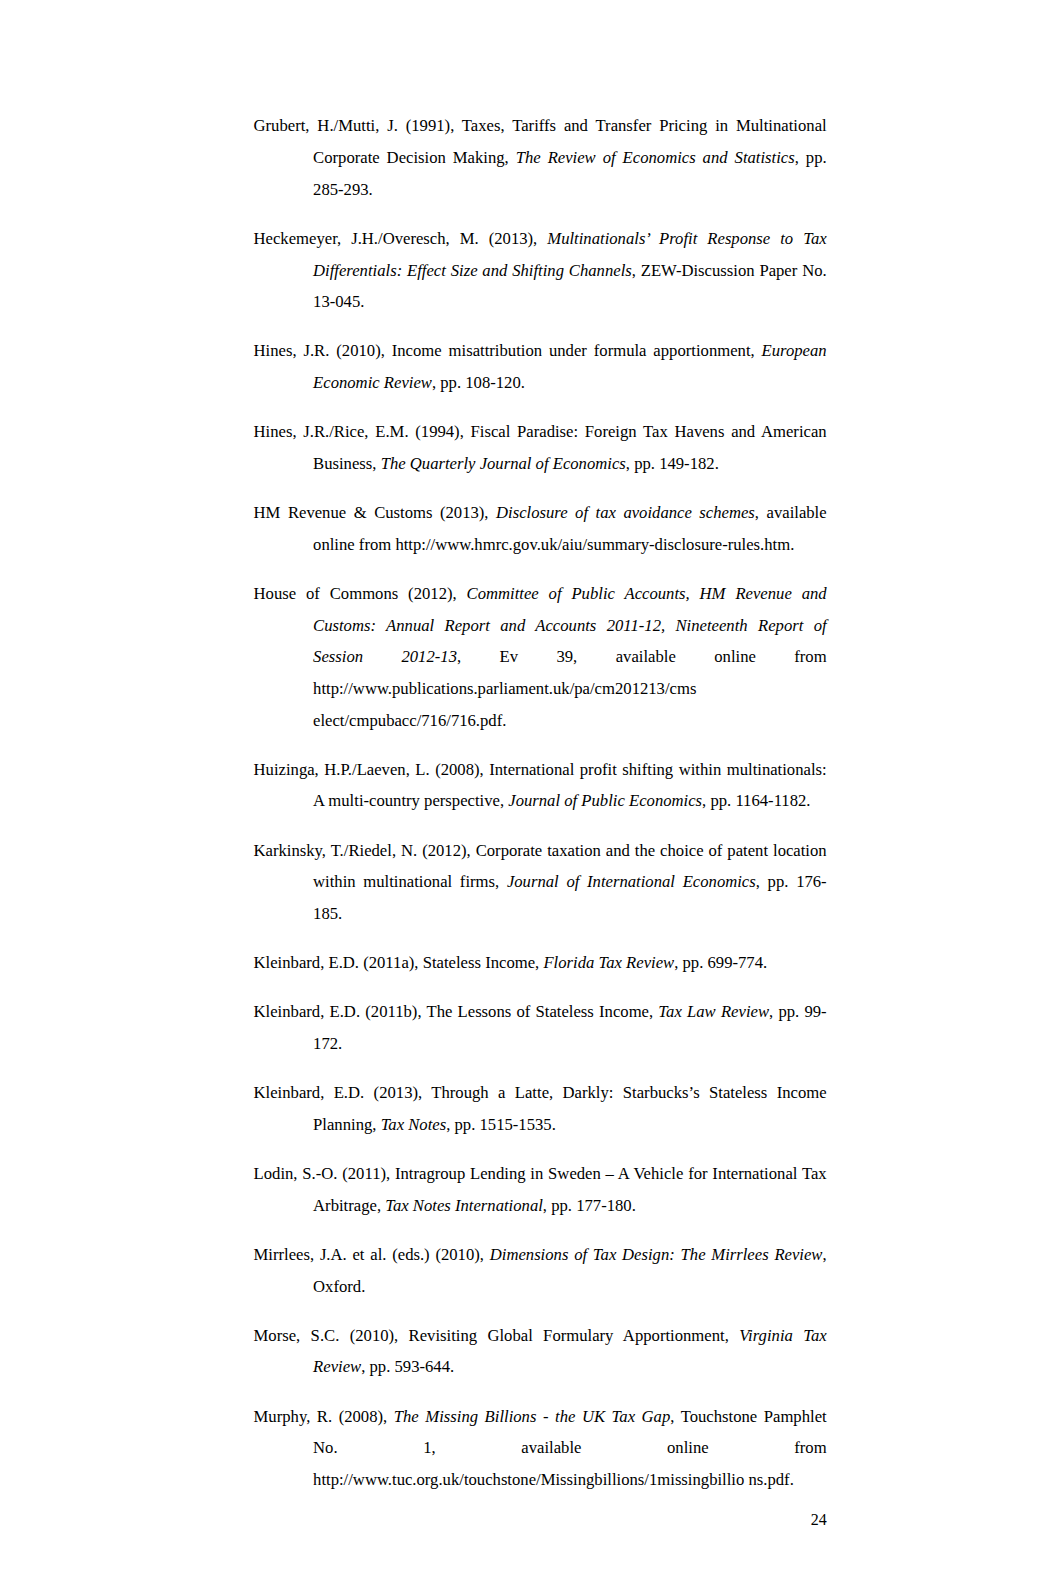Grubert, H./Mutti, J. (1991), Taxes, Tariffs and Transfer Pricing in Multinational Corporate Decision Making, The Review of Economics and Statistics, pp. 285-293.
Heckemeyer, J.H./Overesch, M. (2013), Multinationals’ Profit Response to Tax Differentials: Effect Size and Shifting Channels, ZEW-Discussion Paper No. 13-045.
Hines, J.R. (2010), Income misattribution under formula apportionment, European Economic Review, pp. 108-120.
Hines, J.R./Rice, E.M. (1994), Fiscal Paradise: Foreign Tax Havens and American Business, The Quarterly Journal of Economics, pp. 149-182.
HM Revenue & Customs (2013), Disclosure of tax avoidance schemes, available online from http://www.hmrc.gov.uk/aiu/summary-disclosure-rules.htm.
House of Commons (2012), Committee of Public Accounts, HM Revenue and Customs: Annual Report and Accounts 2011-12, Nineteenth Report of Session 2012-13, Ev 39, available online from http://www.publications.parliament.uk/pa/cm201213/cms elect/cmpubacc/716/716.pdf.
Huizinga, H.P./Laeven, L. (2008), International profit shifting within multinationals: A multi-country perspective, Journal of Public Economics, pp. 1164-1182.
Karkinsky, T./Riedel, N. (2012), Corporate taxation and the choice of patent location within multinational firms, Journal of International Economics, pp. 176-185.
Kleinbard, E.D. (2011a), Stateless Income, Florida Tax Review, pp. 699-774.
Kleinbard, E.D. (2011b), The Lessons of Stateless Income, Tax Law Review, pp. 99-172.
Kleinbard, E.D. (2013), Through a Latte, Darkly: Starbucks’s Stateless Income Planning, Tax Notes, pp. 1515-1535.
Lodin, S.-O. (2011), Intragroup Lending in Sweden – A Vehicle for International Tax Arbitrage, Tax Notes International, pp. 177-180.
Mirrlees, J.A. et al. (eds.) (2010), Dimensions of Tax Design: The Mirrlees Review, Oxford.
Morse, S.C. (2010), Revisiting Global Formulary Apportionment, Virginia Tax Review, pp. 593-644.
Murphy, R. (2008), The Missing Billions - the UK Tax Gap, Touchstone Pamphlet No. 1, available online from http://www.tuc.org.uk/touchstone/Missingbillions/1missingbillio ns.pdf.
24